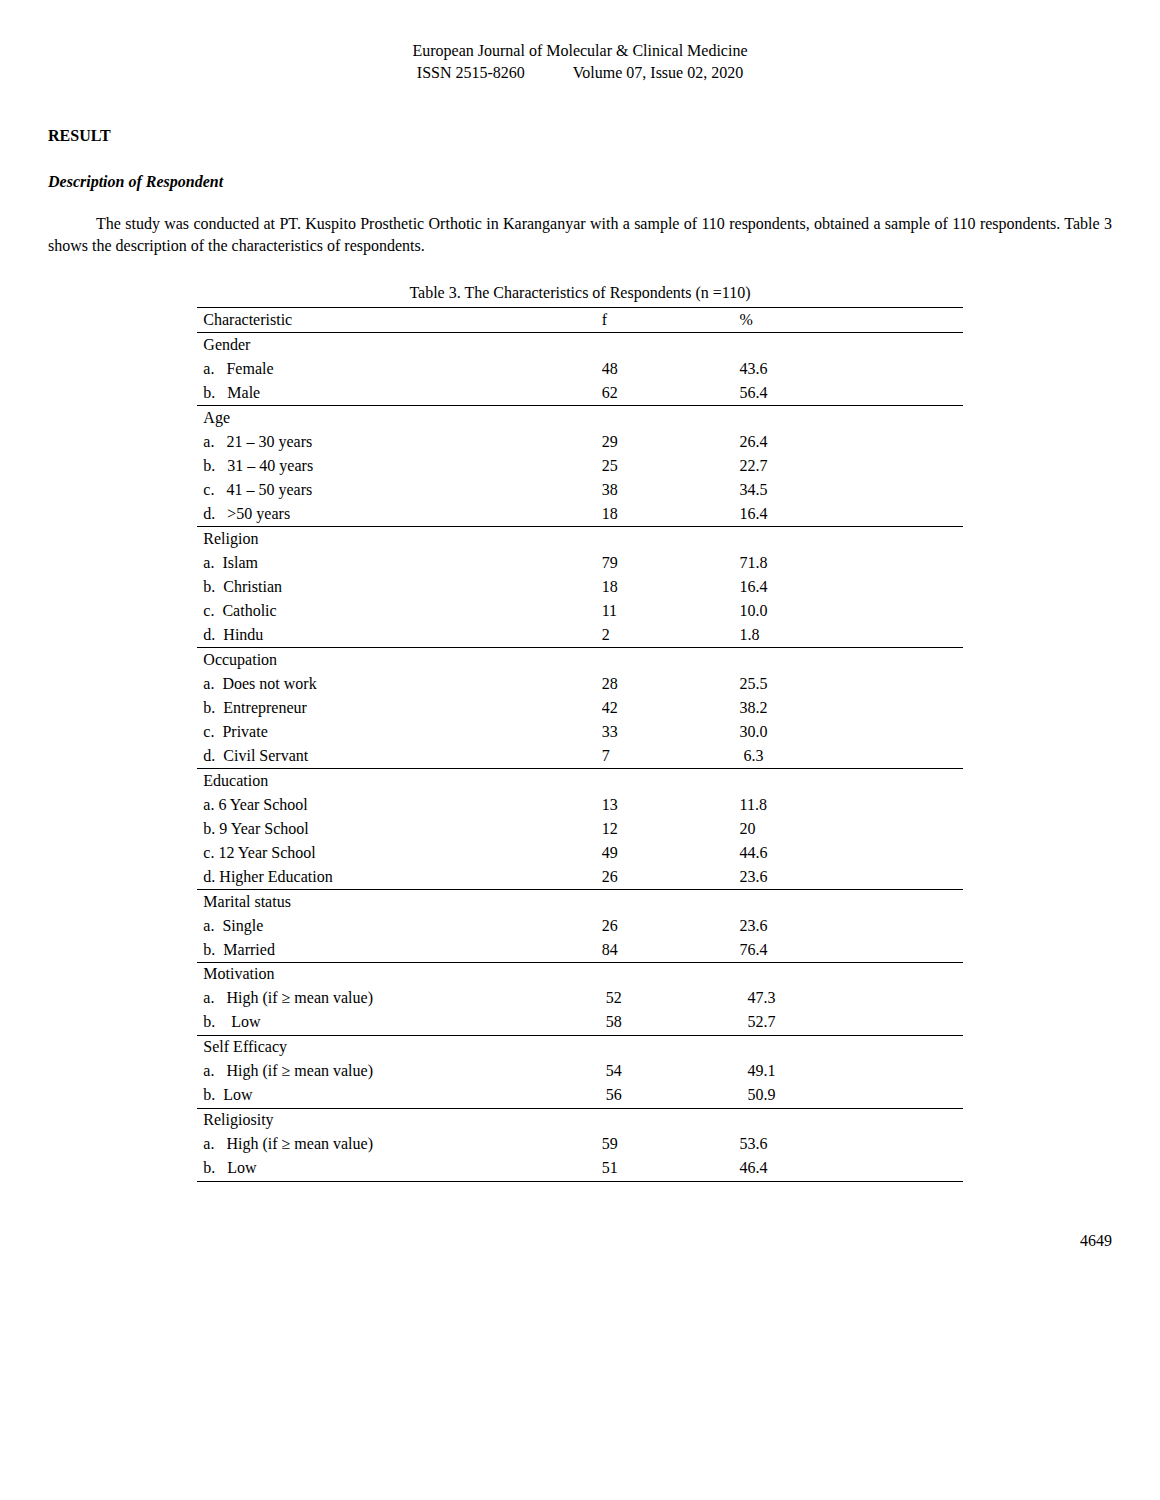European Journal of Molecular & Clinical Medicine ISSN 2515-8260Volume 07, Issue 02, 2020
RESULT
Description of Respondent
The study was conducted at PT. Kuspito Prosthetic Orthotic in Karanganyar with a sample of 110 respondents, obtained a sample of 110 respondents. Table 3 shows the description of the characteristics of respondents.
Table 3. The Characteristics of Respondents (n =110)
| Characteristic | f | % |
| --- | --- | --- |
| Gender | | |
| a. Female | 48 | 43.6 |
| b. Male | 62 | 56.4 |
| Age | | |
| a. 21 – 30 years | 29 | 26.4 |
| b. 31 – 40 years | 25 | 22.7 |
| c. 41 – 50 years | 38 | 34.5 |
| d. >50 years | 18 | 16.4 |
| Religion | | |
| a. Islam | 79 | 71.8 |
| b. Christian | 18 | 16.4 |
| c. Catholic | 11 | 10.0 |
| d. Hindu | 2 | 1.8 |
| Occupation | | |
| a. Does not work | 28 | 25.5 |
| b. Entrepreneur | 42 | 38.2 |
| c. Private | 33 | 30.0 |
| d. Civil Servant | 7 | 6.3 |
| Education | | |
| a. 6 Year School | 13 | 11.8 |
| b. 9 Year School | 12 | 20 |
| c. 12 Year School | 49 | 44.6 |
| d. Higher Education | 26 | 23.6 |
| Marital status | | |
| a. Single | 26 | 23.6 |
| b. Married | 84 | 76.4 |
| Motivation | | |
| a. High (if ≥ mean value) | 52 | 47.3 |
| b. Low | 58 | 52.7 |
| Self Efficacy | | |
| a. High (if ≥ mean value) | 54 | 49.1 |
| b. Low | 56 | 50.9 |
| Religiosity | | |
| a. High (if ≥ mean value) | 59 | 53.6 |
| b. Low | 51 | 46.4 |
4649